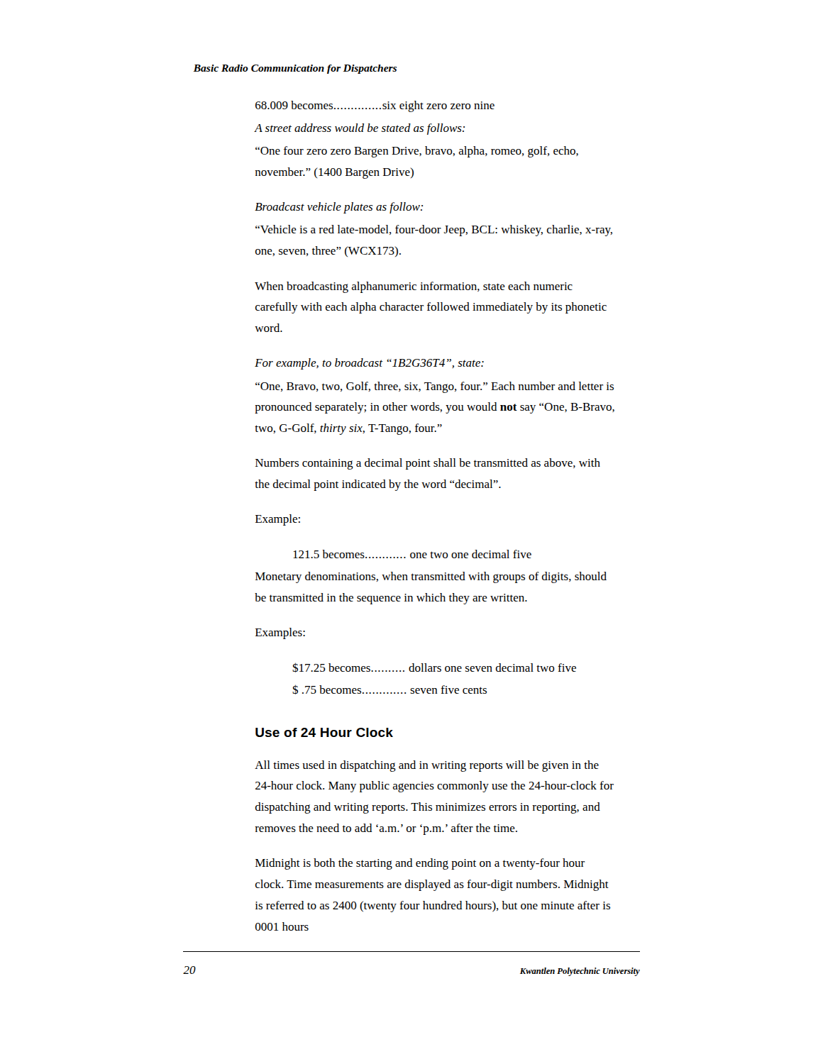Basic Radio Communication for Dispatchers
68.009 becomes.............. six eight zero zero nine
A street address would be stated as follows:
“One four zero zero Bargen Drive, bravo, alpha, romeo, golf, echo, november.” (1400 Bargen Drive)
Broadcast vehicle plates as follow:
“Vehicle is a red late-model, four-door Jeep, BCL: whiskey, charlie, x-ray, one, seven, three” (WCX173).
When broadcasting alphanumeric information, state each numeric carefully with each alpha character followed immediately by its phonetic word.
For example, to broadcast “1B2G36T4”, state:
“One, Bravo, two, Golf, three, six, Tango, four.” Each number and letter is pronounced separately; in other words, you would not say “One, B-Bravo, two, G-Golf, thirty six, T-Tango, four.”
Numbers containing a decimal point shall be transmitted as above, with the decimal point indicated by the word “decimal”.
Example:
121.5 becomes............ one two one decimal five
Monetary denominations, when transmitted with groups of digits, should be transmitted in the sequence in which they are written.
Examples:
$17.25 becomes.......... dollars one seven decimal two five
$ .75 becomes............. seven five cents
Use of 24 Hour Clock
All times used in dispatching and in writing reports will be given in the 24-hour clock. Many public agencies commonly use the 24-hour-clock for dispatching and writing reports. This minimizes errors in reporting, and removes the need to add ‘a.m.’ or ‘p.m.’ after the time.
Midnight is both the starting and ending point on a twenty-four hour clock. Time measurements are displayed as four-digit numbers. Midnight is referred to as 2400 (twenty four hundred hours), but one minute after is 0001 hours
20 Kwantlen Polytechnic University